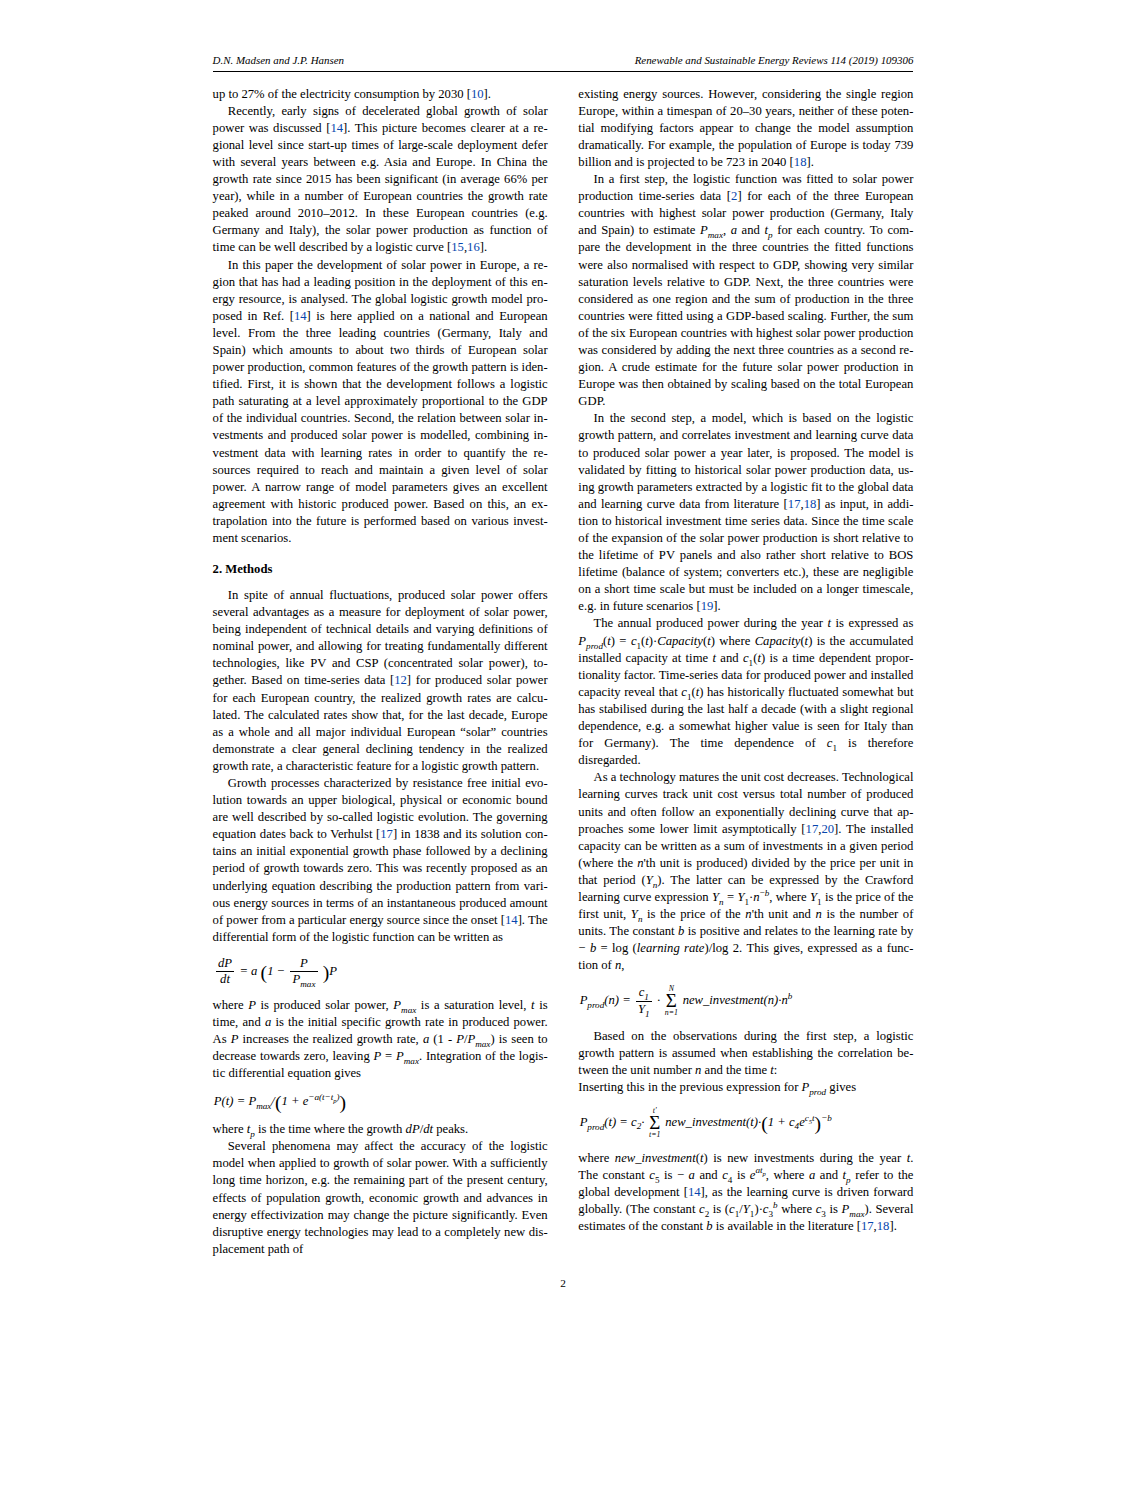D.N. Madsen and J.P. Hansen
Renewable and Sustainable Energy Reviews 114 (2019) 109306
up to 27% of the electricity consumption by 2030 [10].
Recently, early signs of decelerated global growth of solar power was discussed [14]. This picture becomes clearer at a regional level since start-up times of large-scale deployment defer with several years between e.g. Asia and Europe. In China the growth rate since 2015 has been significant (in average 66% per year), while in a number of European countries the growth rate peaked around 2010–2012. In these European countries (e.g. Germany and Italy), the solar power production as function of time can be well described by a logistic curve [15,16].
In this paper the development of solar power in Europe, a region that has had a leading position in the deployment of this energy resource, is analysed. The global logistic growth model proposed in Ref. [14] is here applied on a national and European level. From the three leading countries (Germany, Italy and Spain) which amounts to about two thirds of European solar power production, common features of the growth pattern is identified. First, it is shown that the development follows a logistic path saturating at a level approximately proportional to the GDP of the individual countries. Second, the relation between solar investments and produced solar power is modelled, combining investment data with learning rates in order to quantify the resources required to reach and maintain a given level of solar power. A narrow range of model parameters gives an excellent agreement with historic produced power. Based on this, an extrapolation into the future is performed based on various investment scenarios.
2. Methods
In spite of annual fluctuations, produced solar power offers several advantages as a measure for deployment of solar power, being independent of technical details and varying definitions of nominal power, and allowing for treating fundamentally different technologies, like PV and CSP (concentrated solar power), together. Based on time-series data [12] for produced solar power for each European country, the realized growth rates are calculated. The calculated rates show that, for the last decade, Europe as a whole and all major individual European “solar” countries demonstrate a clear general declining tendency in the realized growth rate, a characteristic feature for a logistic growth pattern.
Growth processes characterized by resistance free initial evolution towards an upper biological, physical or economic bound are well described by so-called logistic evolution. The governing equation dates back to Verhulst [17] in 1838 and its solution contains an initial exponential growth phase followed by a declining period of growth towards zero. This was recently proposed as an underlying equation describing the production pattern from various energy sources in terms of an instantaneous produced amount of power from a particular energy source since the onset [14]. The differential form of the logistic function can be written as
dP dt = a (1 − PPmax ) P
where P is produced solar power, Pmax is a saturation level, t is time, and a is the initial specific growth rate in produced power. As P increases the realized growth rate, a (1 - P/Pmax) is seen to decrease towards zero, leaving P = Pmax. Integration of the logistic differential equation gives
P(t) = Pmax/(1 + e−a(t−tp))
where tp is the time where the growth dP/dt peaks.
Several phenomena may affect the accuracy of the logistic model when applied to growth of solar power. With a sufficiently long time horizon, e.g. the remaining part of the present century, effects of population growth, economic growth and advances in energy effectivization may change the picture significantly. Even disruptive energy technologies may lead to a completely new displacement path of
existing energy sources. However, considering the single region Europe, within a timespan of 20–30 years, neither of these potential modifying factors appear to change the model assumption dramatically. For example, the population of Europe is today 739 billion and is projected to be 723 in 2040 [18].
In a first step, the logistic function was fitted to solar power production time-series data [2] for each of the three European countries with highest solar power production (Germany, Italy and Spain) to estimate Pmax, a and tp for each country. To compare the development in the three countries the fitted functions were also normalised with respect to GDP, showing very similar saturation levels relative to GDP. Next, the three countries were considered as one region and the sum of production in the three countries were fitted using a GDP-based scaling. Further, the sum of the six European countries with highest solar power production was considered by adding the next three countries as a second region. A crude estimate for the future solar power production in Europe was then obtained by scaling based on the total European GDP.
In the second step, a model, which is based on the logistic growth pattern, and correlates investment and learning curve data to produced solar power a year later, is proposed. The model is validated by fitting to historical solar power production data, using growth parameters extracted by a logistic fit to the global data and learning curve data from literature [17,18] as input, in addition to historical investment time series data. Since the time scale of the expansion of the solar power production is short relative to the lifetime of PV panels and also rather short relative to BOS lifetime (balance of system; converters etc.), these are negligible on a short time scale but must be included on a longer timescale, e.g. in future scenarios [19].
The annual produced power during the year t is expressed as Pprod(t) = c1(t)·Capacity(t) where Capacity(t) is the accumulated installed capacity at time t and c1(t) is a time dependent proportionality factor. Time-series data for produced power and installed capacity reveal that c1(t) has historically fluctuated somewhat but has stabilised during the last half a decade (with a slight regional dependence, e.g. a somewhat higher value is seen for Italy than for Germany). The time dependence of c1 is therefore disregarded.
As a technology matures the unit cost decreases. Technological learning curves track unit cost versus total number of produced units and often follow an exponentially declining curve that approaches some lower limit asymptotically [17,20]. The installed capacity can be written as a sum of investments in a given period (where the n'th unit is produced) divided by the price per unit in that period (Yn). The latter can be expressed by the Crawford learning curve expression Yn = Y1·n−b, where Y1 is the price of the first unit, Yn is the price of the n'th unit and n is the number of units. The constant b is positive and relates to the learning rate by − b = log (learning rate)/log 2. This gives, expressed as a function of n,
Pprod(n) = c1 Y1 · NΣn=1 new_investment(n)·nb
Based on the observations during the first step, a logistic growth pattern is assumed when establishing the correlation between the unit number n and the time t:
Inserting this in the previous expression for Pprod gives
Pprod(t) = c2· t′Σt=1 new_investment(t)·(1 + c4ec5t)−b
where new_investment(t) is new investments during the year t. The constant c5 is − a and c4 is eatp, where a and tp refer to the global development [14], as the learning curve is driven forward globally. (The constant c2 is (c1/Y1)·c3b where c3 is Pmax). Several estimates of the constant b is available in the literature [17,18].
2